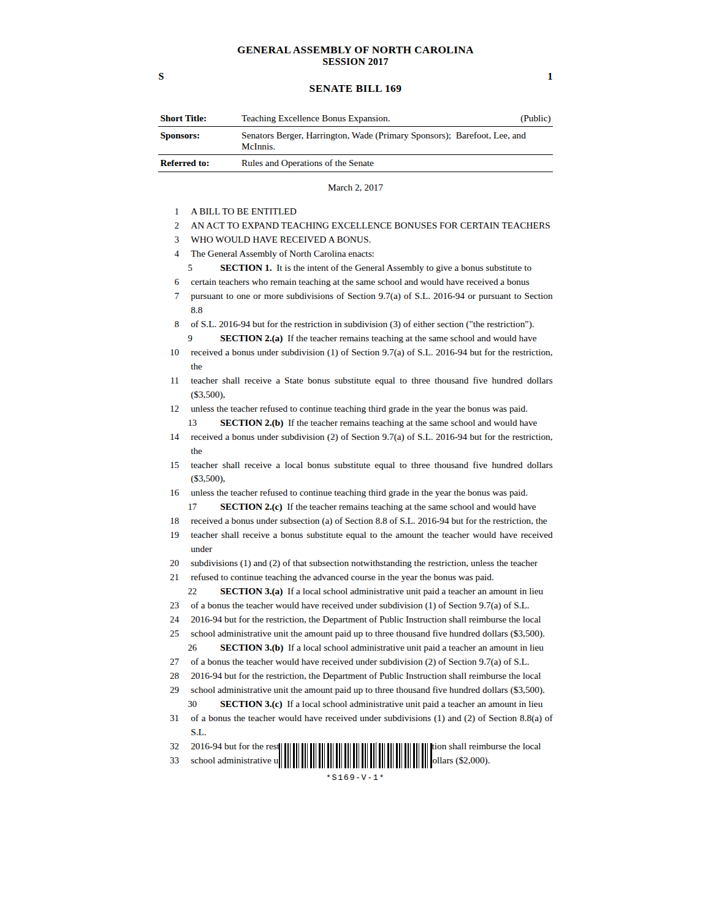GENERAL ASSEMBLY OF NORTH CAROLINA
SESSION 2017
S 1
SENATE BILL 169
| Short Title: | Teaching Excellence Bonus Expansion. (Public) |
| Sponsors: | Senators Berger, Harrington, Wade (Primary Sponsors); Barefoot, Lee, and McInnis. |
| Referred to: | Rules and Operations of the Senate |
March 2, 2017
A BILL TO BE ENTITLED
AN ACT TO EXPAND TEACHING EXCELLENCE BONUSES FOR CERTAIN TEACHERS
WHO WOULD HAVE RECEIVED A BONUS.
The General Assembly of North Carolina enacts:
SECTION 1. It is the intent of the General Assembly to give a bonus substitute to
certain teachers who remain teaching at the same school and would have received a bonus
pursuant to one or more subdivisions of Section 9.7(a) of S.L. 2016-94 or pursuant to Section 8.8
of S.L. 2016-94 but for the restriction in subdivision (3) of either section ("the restriction").
SECTION 2.(a) If the teacher remains teaching at the same school and would have
received a bonus under subdivision (1) of Section 9.7(a) of S.L. 2016-94 but for the restriction, the
teacher shall receive a State bonus substitute equal to three thousand five hundred dollars ($3,500),
unless the teacher refused to continue teaching third grade in the year the bonus was paid.
SECTION 2.(b) If the teacher remains teaching at the same school and would have
received a bonus under subdivision (2) of Section 9.7(a) of S.L. 2016-94 but for the restriction, the
teacher shall receive a local bonus substitute equal to three thousand five hundred dollars ($3,500),
unless the teacher refused to continue teaching third grade in the year the bonus was paid.
SECTION 2.(c) If the teacher remains teaching at the same school and would have
received a bonus under subsection (a) of Section 8.8 of S.L. 2016-94 but for the restriction, the
teacher shall receive a bonus substitute equal to the amount the teacher would have received under
subdivisions (1) and (2) of that subsection notwithstanding the restriction, unless the teacher
refused to continue teaching the advanced course in the year the bonus was paid.
SECTION 3.(a) If a local school administrative unit paid a teacher an amount in lieu
of a bonus the teacher would have received under subdivision (1) of Section 9.7(a) of S.L.
2016-94 but for the restriction, the Department of Public Instruction shall reimburse the local
school administrative unit the amount paid up to three thousand five hundred dollars ($3,500).
SECTION 3.(b) If a local school administrative unit paid a teacher an amount in lieu
of a bonus the teacher would have received under subdivision (2) of Section 9.7(a) of S.L.
2016-94 but for the restriction, the Department of Public Instruction shall reimburse the local
school administrative unit the amount paid up to three thousand five hundred dollars ($3,500).
SECTION 3.(c) If a local school administrative unit paid a teacher an amount in lieu
of a bonus the teacher would have received under subdivisions (1) and (2) of Section 8.8(a) of S.L.
2016-94 but for the restriction, the Department of Public Instruction shall reimburse the local
school administrative unit the amount paid up to two thousand dollars ($2,000).
*S169-V-1*